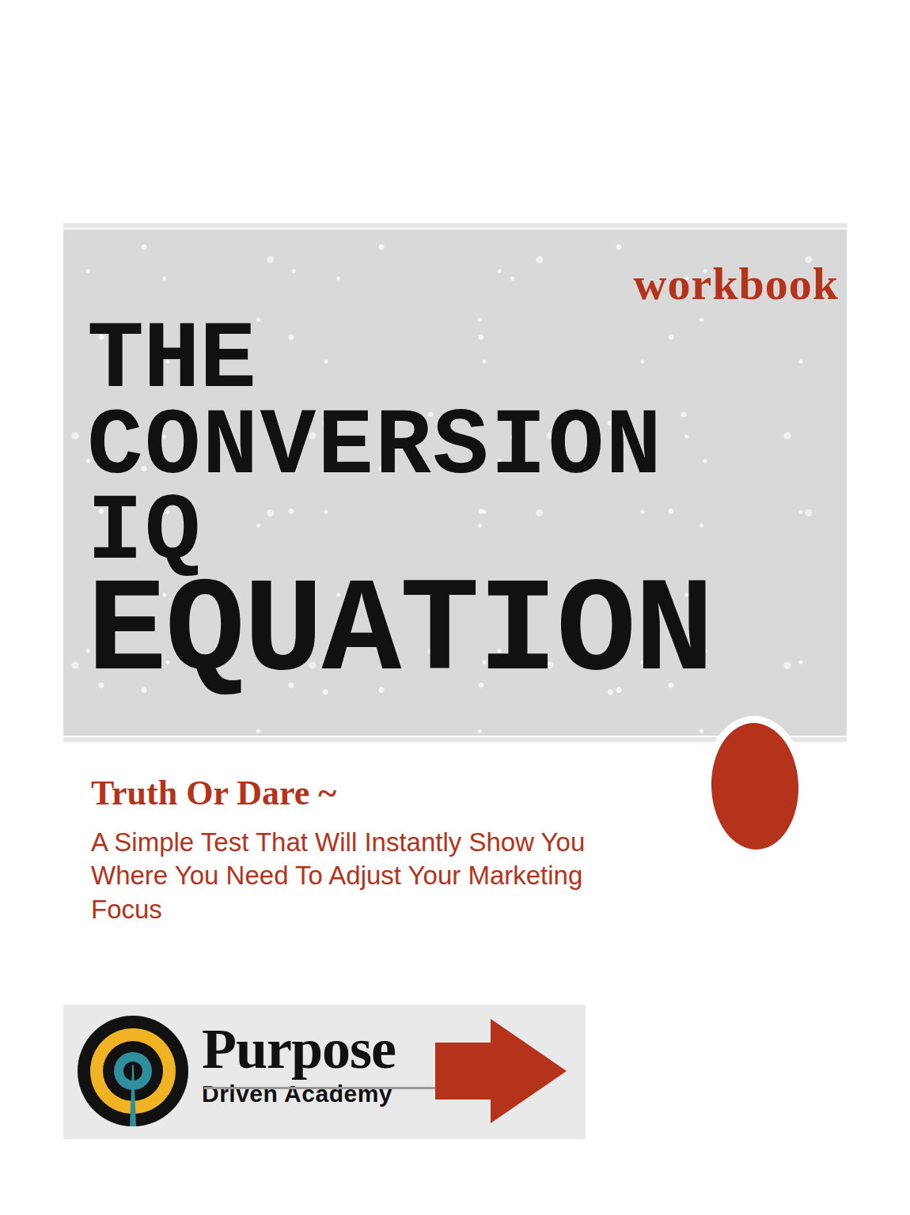workbook
The Conversion IQ Equation
Truth Or Dare ~
A Simple Test That Will Instantly Show You Where You Need To Adjust Your Marketing Focus
Purpose
Driven Academy